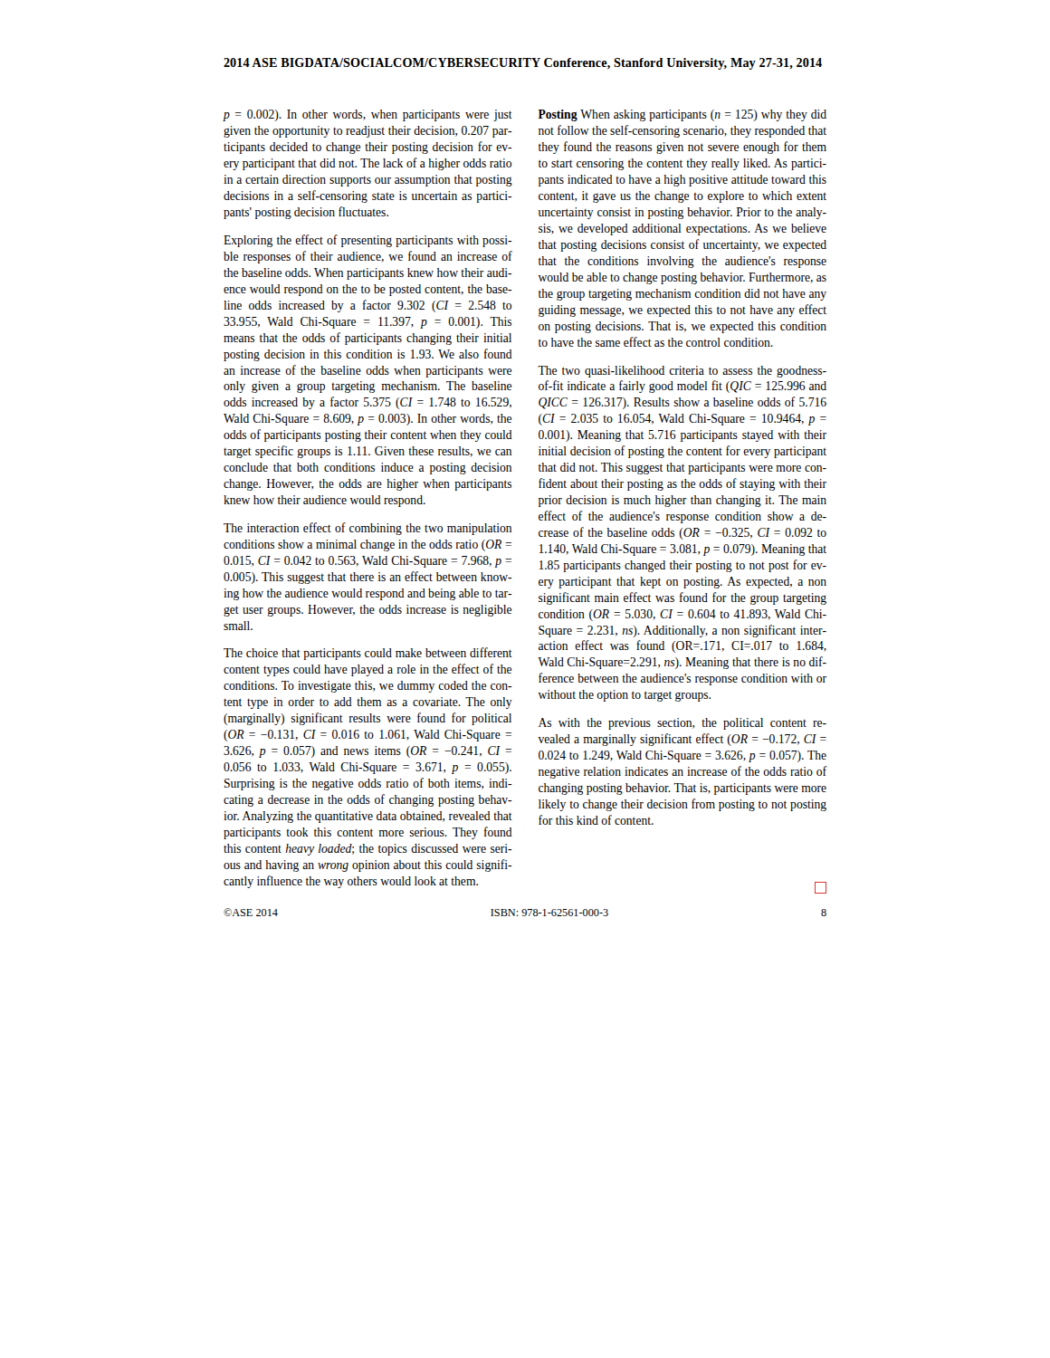2014 ASE BIGDATA/SOCIALCOM/CYBERSECURITY Conference, Stanford University, May 27-31, 2014
p = 0.002). In other words, when participants were just given the opportunity to readjust their decision, 0.207 participants decided to change their posting decision for every participant that did not. The lack of a higher odds ratio in a certain direction supports our assumption that posting decisions in a self-censoring state is uncertain as participants' posting decision fluctuates.
Exploring the effect of presenting participants with possible responses of their audience, we found an increase of the baseline odds. When participants knew how their audience would respond on the to be posted content, the baseline odds increased by a factor 9.302 (CI = 2.548 to 33.955, Wald Chi-Square = 11.397, p = 0.001). This means that the odds of participants changing their initial posting decision in this condition is 1.93. We also found an increase of the baseline odds when participants were only given a group targeting mechanism. The baseline odds increased by a factor 5.375 (CI = 1.748 to 16.529, Wald Chi-Square = 8.609, p = 0.003). In other words, the odds of participants posting their content when they could target specific groups is 1.11. Given these results, we can conclude that both conditions induce a posting decision change. However, the odds are higher when participants knew how their audience would respond.
The interaction effect of combining the two manipulation conditions show a minimal change in the odds ratio (OR = 0.015, CI = 0.042 to 0.563, Wald Chi-Square = 7.968, p = 0.005). This suggest that there is an effect between knowing how the audience would respond and being able to target user groups. However, the odds increase is negligible small.
The choice that participants could make between different content types could have played a role in the effect of the conditions. To investigate this, we dummy coded the content type in order to add them as a covariate. The only (marginally) significant results were found for political (OR = −0.131, CI = 0.016 to 1.061, Wald Chi-Square = 3.626, p = 0.057) and news items (OR = −0.241, CI = 0.056 to 1.033, Wald Chi-Square = 3.671, p = 0.055). Surprising is the negative odds ratio of both items, indicating a decrease in the odds of changing posting behavior. Analyzing the quantitative data obtained, revealed that participants took this content more serious. They found this content heavy loaded; the topics discussed were serious and having an wrong opinion about this could significantly influence the way others would look at them.
Posting When asking participants (n = 125) why they did not follow the self-censoring scenario, they responded that they found the reasons given not severe enough for them to start censoring the content they really liked. As participants indicated to have a high positive attitude toward this content, it gave us the change to explore to which extent uncertainty consist in posting behavior. Prior to the analysis, we developed additional expectations. As we believe that posting decisions consist of uncertainty, we expected that the conditions involving the audience's response would be able to change posting behavior. Furthermore, as the group targeting mechanism condition did not have any guiding message, we expected this to not have any effect on posting decisions. That is, we expected this condition to have the same effect as the control condition.
The two quasi-likelihood criteria to assess the goodness-of-fit indicate a fairly good model fit (QIC = 125.996 and QICC = 126.317). Results show a baseline odds of 5.716 (CI = 2.035 to 16.054, Wald Chi-Square = 10.9464, p = 0.001). Meaning that 5.716 participants stayed with their initial decision of posting the content for every participant that did not. This suggest that participants were more confident about their posting as the odds of staying with their prior decision is much higher than changing it. The main effect of the audience's response condition show a decrease of the baseline odds (OR = −0.325, CI = 0.092 to 1.140, Wald Chi-Square = 3.081, p = 0.079). Meaning that 1.85 participants changed their posting to not post for every participant that kept on posting. As expected, a non significant main effect was found for the group targeting condition (OR = 5.030, CI = 0.604 to 41.893, Wald Chi-Square = 2.231, ns). Additionally, a non significant interaction effect was found (OR=.171, CI=.017 to 1.684, Wald Chi-Square=2.291, ns). Meaning that there is no difference between the audience's response condition with or without the option to target groups.
As with the previous section, the political content revealed a marginally significant effect (OR = −0.172, CI = 0.024 to 1.249, Wald Chi-Square = 3.626, p = 0.057). The negative relation indicates an increase of the odds ratio of changing posting behavior. That is, participants were more likely to change their decision from posting to not posting for this kind of content.
©ASE 2014
ISBN: 978-1-62561-000-3
8